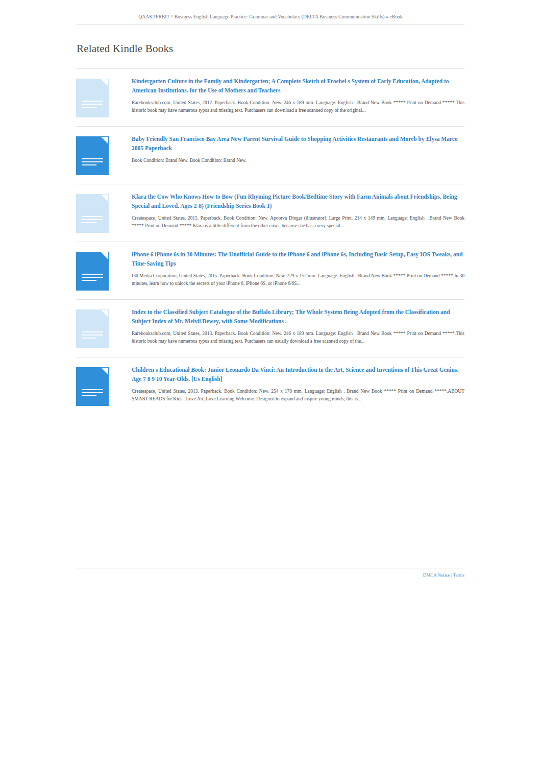QAAKTFRBIT ^ Business English Language Practice: Grammar and Vocabulary (DELTA Business Communication Skills) » eBook
Related Kindle Books
Kindergarten Culture in the Family and Kindergarten; A Complete Sketch of Froebel s System of Early Education, Adapted to American Institutions. for the Use of Mothers and Teachers
Rarebooksclub.com, United States, 2012. Paperback. Book Condition: New. 246 x 189 mm. Language: English . Brand New Book ***** Print on Demand *****.This historic book may have numerous typos and missing text. Purchasers can download a free scanned copy of the original...
Baby Friendly San Francisco Bay Area New Parent Survival Guide to Shopping Activities Restaurants and Moreb by Elysa Marco 2005 Paperback
Book Condition: Brand New. Book Condition: Brand New.
Klara the Cow Who Knows How to Bow (Fun Rhyming Picture Book/Bedtime Story with Farm Animals about Friendships, Being Special and Loved. Ages 2-8) (Friendship Series Book 1)
Createspace, United States, 2015. Paperback. Book Condition: New. Apoorva Dingar (illustrator). Large Print. 214 x 149 mm. Language: English . Brand New Book ***** Print on Demand *****.Klara is a little different from the other cows, because she has a very special...
iPhone 6 iPhone 6s in 30 Minutes: The Unofficial Guide to the iPhone 6 and iPhone 6s, Including Basic Setup, Easy IOS Tweaks, and Time-Saving Tips
I30 Media Corporation, United States, 2015. Paperback. Book Condition: New. 229 x 152 mm. Language: English . Brand New Book ***** Print on Demand *****.In 30 minutes, learn how to unlock the secrets of your iPhone 6, iPhone 6S, or iPhone 6/6S...
Index to the Classified Subject Catalogue of the Buffalo Library; The Whole System Being Adopted from the Classification and Subject Index of Mr. Melvil Dewey, with Some Modifications .
Rarebooksclub.com, United States, 2013. Paperback. Book Condition: New. 246 x 189 mm. Language: English . Brand New Book ***** Print on Demand *****.This historic book may have numerous typos and missing text. Purchasers can usually download a free scanned copy of the...
Children s Educational Book: Junior Leonardo Da Vinci: An Introduction to the Art, Science and Inventions of This Great Genius. Age 7 8 9 10 Year-Olds. [Us English]
Createspace, United States, 2013. Paperback. Book Condition: New. 254 x 178 mm. Language: English . Brand New Book ***** Print on Demand *****.ABOUT SMART READS for Kids . Love Art, Love Learning Welcome. Designed to expand and inspire young minds; this is...
DMCA Notice | Terms